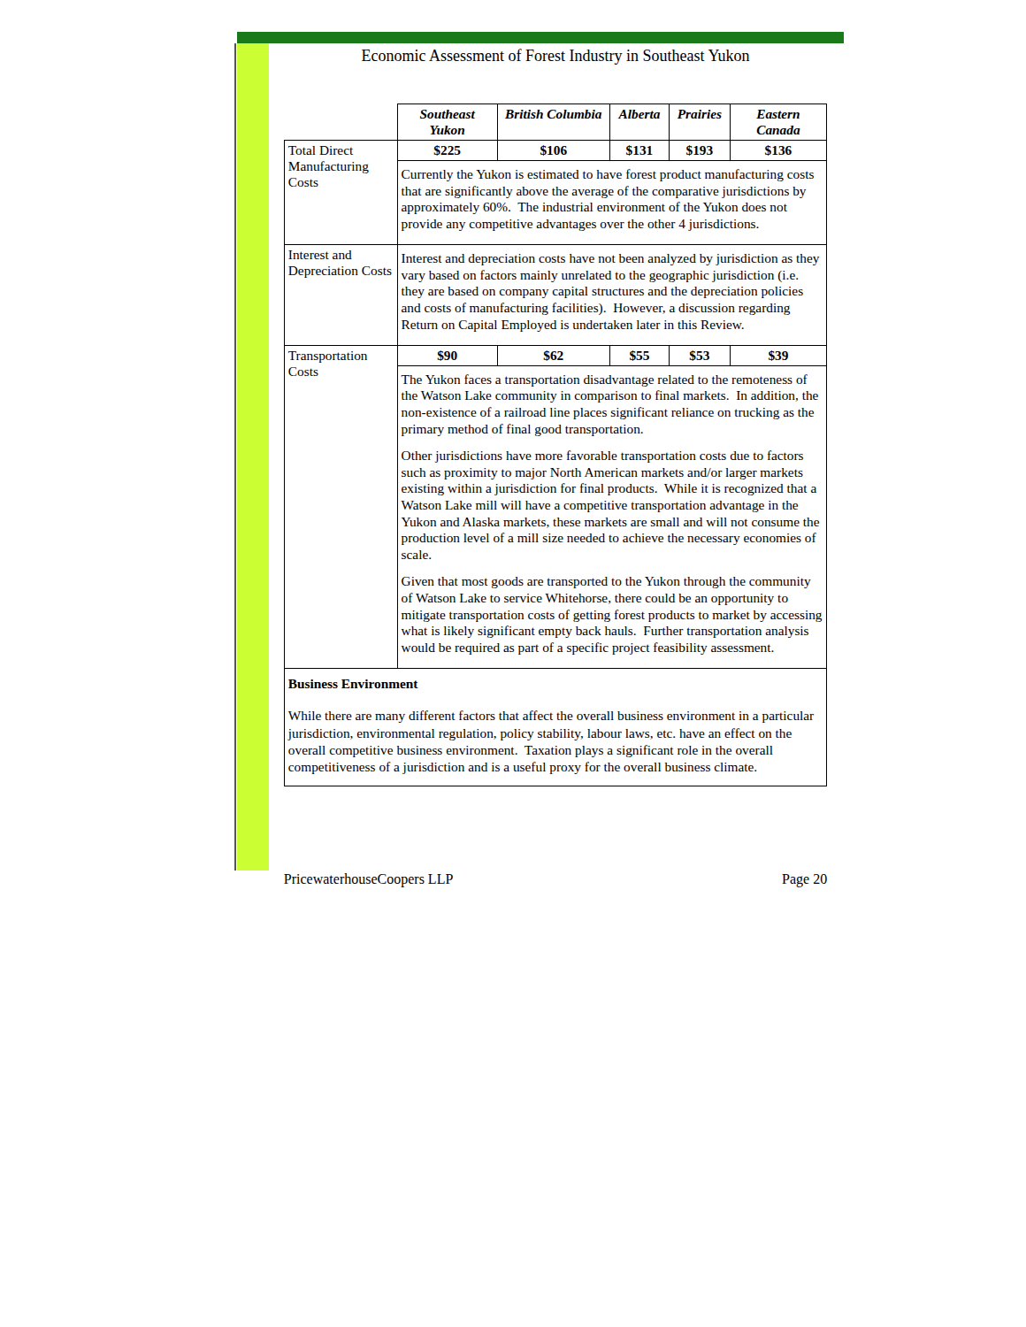Economic Assessment of Forest Industry in Southeast Yukon
| | Southeast Yukon | British Columbia | Alberta | Prairies | Eastern Canada |
| Total Direct Manufacturing Costs | $225 | $106 | $131 | $193 | $136 |
| Currently the Yukon is estimated to have forest product manufacturing costs that are significantly above the average of the comparative jurisdictions by approximately 60%. The industrial environment of the Yukon does not provide any competitive advantages over the other 4 jurisdictions. |
| Interest and Depreciation Costs | Interest and depreciation costs have not been analyzed by jurisdiction as they vary based on factors mainly unrelated to the geographic jurisdiction (i.e. they are based on company capital structures and the depreciation policies and costs of manufacturing facilities). However, a discussion regarding Return on Capital Employed is undertaken later in this Review. |
| Transportation Costs | $90 | $62 | $55 | $53 | $39 |
| The Yukon faces a transportation disadvantage related to the remoteness of the Watson Lake community in comparison to final markets. In addition, the non-existence of a railroad line places significant reliance on trucking as the primary method of final good transportation. Other jurisdictions have more favorable transportation costs due to factors such as proximity to major North American markets and/or larger markets existing within a jurisdiction for final products. While it is recognized that a Watson Lake mill will have a competitive transportation advantage in the Yukon and Alaska markets, these markets are small and will not consume the production level of a mill size needed to achieve the necessary economies of scale. Given that most goods are transported to the Yukon through the community of Watson Lake to service Whitehorse, there could be an opportunity to mitigate transportation costs of getting forest products to market by accessing what is likely significant empty back hauls. Further transportation analysis would be required as part of a specific project feasibility assessment. |
| Business Environment While there are many different factors that affect the overall business environment in a particular jurisdiction, environmental regulation, policy stability, labour laws, etc. have an effect on the overall competitive business environment. Taxation plays a significant role in the overall competitiveness of a jurisdiction and is a useful proxy for the overall business climate. |
PricewaterhouseCoopers LLP Page 20